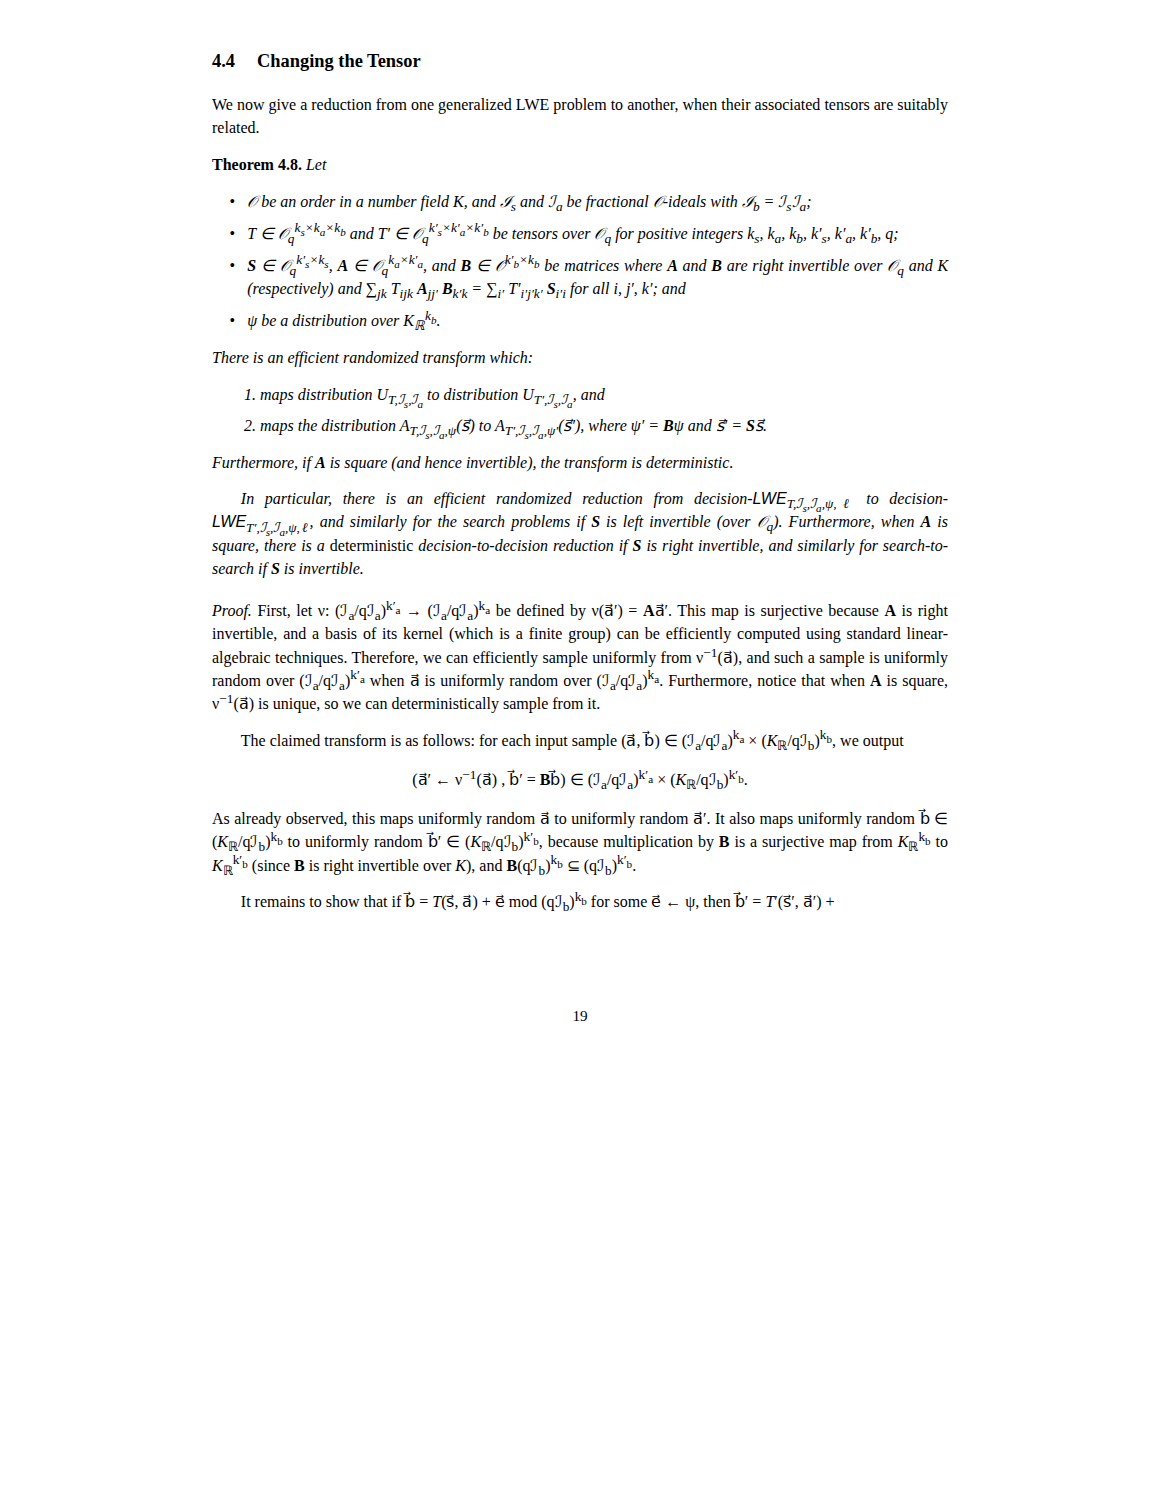4.4 Changing the Tensor
We now give a reduction from one generalized LWE problem to another, when their associated tensors are suitably related.
Theorem 4.8. Let
𝒪 be an order in a number field K, and ℐs and ℐa be fractional 𝒪-ideals with ℐb = ℐsℐa;
T ∈ 𝒪qks×ka×kb and T′ ∈ 𝒪qk′s×k′a×k′b be tensors over 𝒪q for positive integers ks, ka, kb, k′s, k′a, k′b, q;
S ∈ 𝒪qk′s×ks, A ∈ 𝒪qka×k′a, and B ∈ 𝒪k′b×kb be matrices where A and B are right invertible over 𝒪q and K (respectively) and ∑jk Tijk Ajj′ Bk′k = ∑i′ T′i′j′k′ Si′i for all i, j′, k′; and
ψ be a distribution over Kℝkb.
There is an efficient randomized transform which:
maps distribution UT,ℐs,ℐa to distribution UT′,ℐs,ℐa, and
maps the distribution AT,ℐs,ℐa,ψ(s⃗) to AT′,ℐs,ℐa,ψ′(s⃗′), where ψ′ = Bψ and s⃗′ = Ss⃗.
Furthermore, if A is square (and hence invertible), the transform is deterministic.
In particular, there is an efficient randomized reduction from decision-LWET,ℐs,ℐa,ψ,ℓ to decision-LWET′,ℐs,ℐa,ψ,ℓ, and similarly for the search problems if S is left invertible (over 𝒪q). Furthermore, when A is square, there is a deterministic decision-to-decision reduction if S is right invertible, and similarly for search-to-search if S is invertible.
Proof. First, let ν: (ℐa/qℐa)k′a → (ℐa/qℐa)ka be defined by ν(a⃗′) = Aa⃗′. This map is surjective because A is right invertible, and a basis of its kernel (which is a finite group) can be efficiently computed using standard linear-algebraic techniques. Therefore, we can efficiently sample uniformly from ν−1(a⃗), and such a sample is uniformly random over (ℐa/qℐa)k′a when a⃗ is uniformly random over (ℐa/qℐa)ka. Furthermore, notice that when A is square, ν−1(a⃗) is unique, so we can deterministically sample from it.
The claimed transform is as follows: for each input sample (a⃗, b⃗) ∈ (ℐa/qℐa)ka × (Kℝ/qℐb)kb, we output
(a⃗′ ← ν−1(a⃗) , b⃗′ = Bb⃗) ∈ (ℐa/qℐa)k′a × (Kℝ/qℐb)k′b.
As already observed, this maps uniformly random a⃗ to uniformly random a⃗′. It also maps uniformly random b⃗ ∈ (Kℝ/qℐb)kb to uniformly random b⃗′ ∈ (Kℝ/qℐb)k′b, because multiplication by B is a surjective map from Kℝkb to Kℝk′b (since B is right invertible over K), and B(qℐb)kb ⊆ (qℐb)k′b.
It remains to show that if b⃗ = T(s⃗, a⃗) + e⃗ mod (qℐb)kb for some e⃗ ← ψ, then b⃗′ = T′(s⃗′, a⃗′) +
19